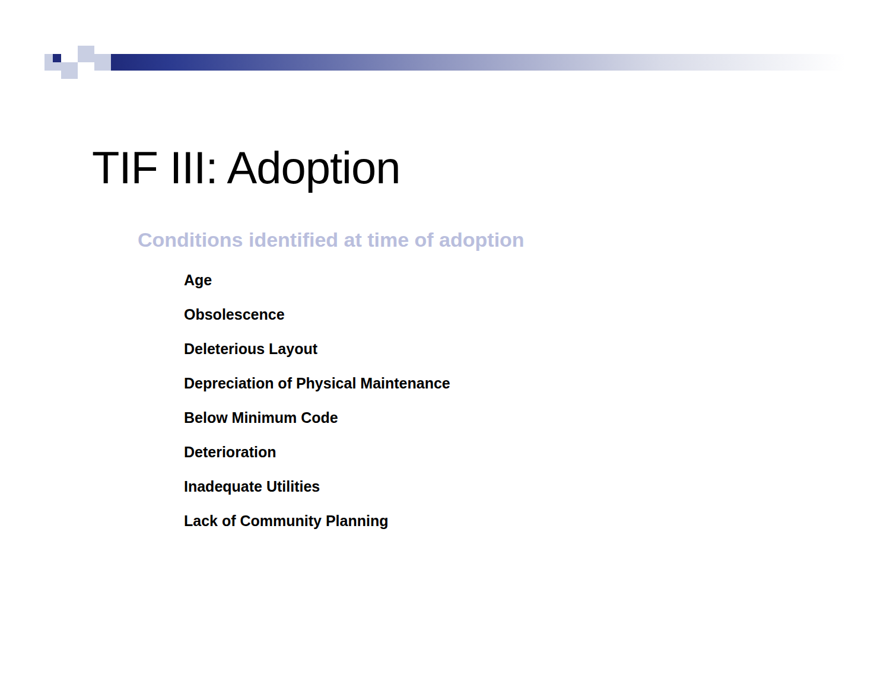TIF III: Adoption
Conditions identified at time of adoption
Age
Obsolescence
Deleterious Layout
Depreciation of Physical Maintenance
Below Minimum Code
Deterioration
Inadequate Utilities
Lack of Community Planning